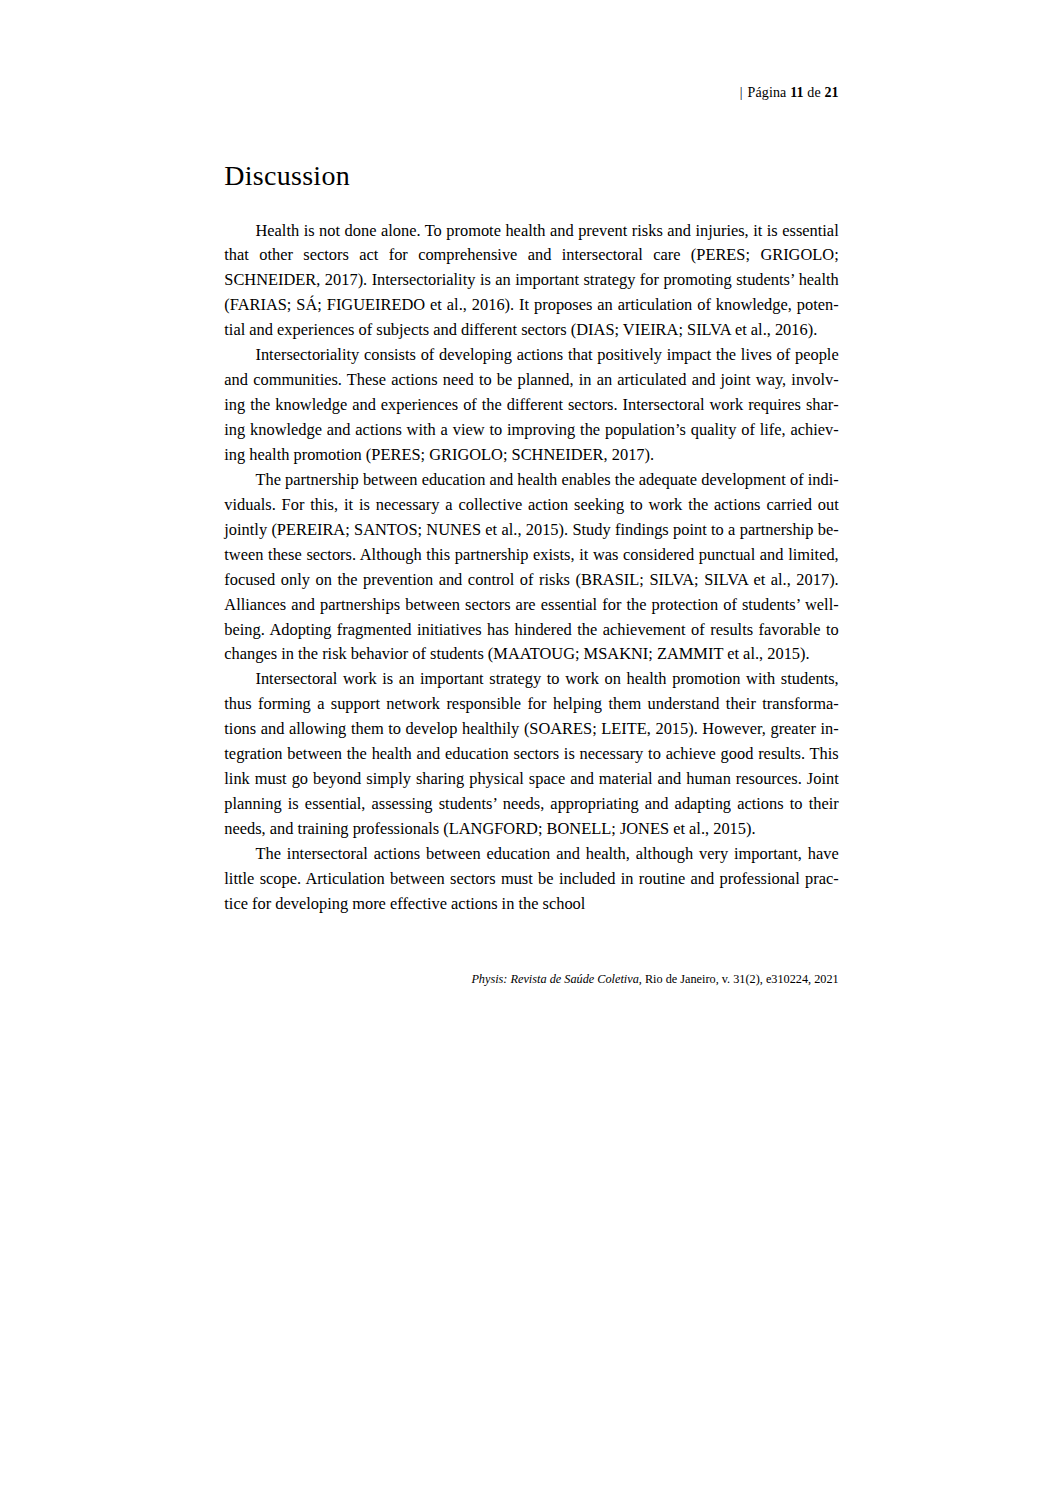|Página 11 de 21
Discussion
Health is not done alone. To promote health and prevent risks and injuries, it is essential that other sectors act for comprehensive and intersectoral care (PERES; GRIGOLO; SCHNEIDER, 2017). Intersectoriality is an important strategy for promoting students’ health (FARIAS; SÁ; FIGUEIREDO et al., 2016). It proposes an articulation of knowledge, potential and experiences of subjects and different sectors (DIAS; VIEIRA; SILVA et al., 2016).
Intersectoriality consists of developing actions that positively impact the lives of people and communities. These actions need to be planned, in an articulated and joint way, involving the knowledge and experiences of the different sectors. Intersectoral work requires sharing knowledge and actions with a view to improving the population’s quality of life, achieving health promotion (PERES; GRIGOLO; SCHNEIDER, 2017).
The partnership between education and health enables the adequate development of individuals. For this, it is necessary a collective action seeking to work the actions carried out jointly (PEREIRA; SANTOS; NUNES et al., 2015). Study findings point to a partnership between these sectors. Although this partnership exists, it was considered punctual and limited, focused only on the prevention and control of risks (BRASIL; SILVA; SILVA et al., 2017). Alliances and partnerships between sectors are essential for the protection of students’ well-being. Adopting fragmented initiatives has hindered the achievement of results favorable to changes in the risk behavior of students (MAATOUG; MSAKNI; ZAMMIT et al., 2015).
Intersectoral work is an important strategy to work on health promotion with students, thus forming a support network responsible for helping them understand their transformations and allowing them to develop healthily (SOARES; LEITE, 2015). However, greater integration between the health and education sectors is necessary to achieve good results. This link must go beyond simply sharing physical space and material and human resources. Joint planning is essential, assessing students’ needs, appropriating and adapting actions to their needs, and training professionals (LANGFORD; BONELL; JONES et al., 2015).
The intersectoral actions between education and health, although very important, have little scope. Articulation between sectors must be included in routine and professional practice for developing more effective actions in the school
Physis: Revista de Saúde Coletiva, Rio de Janeiro, v. 31(2), e310224, 2021